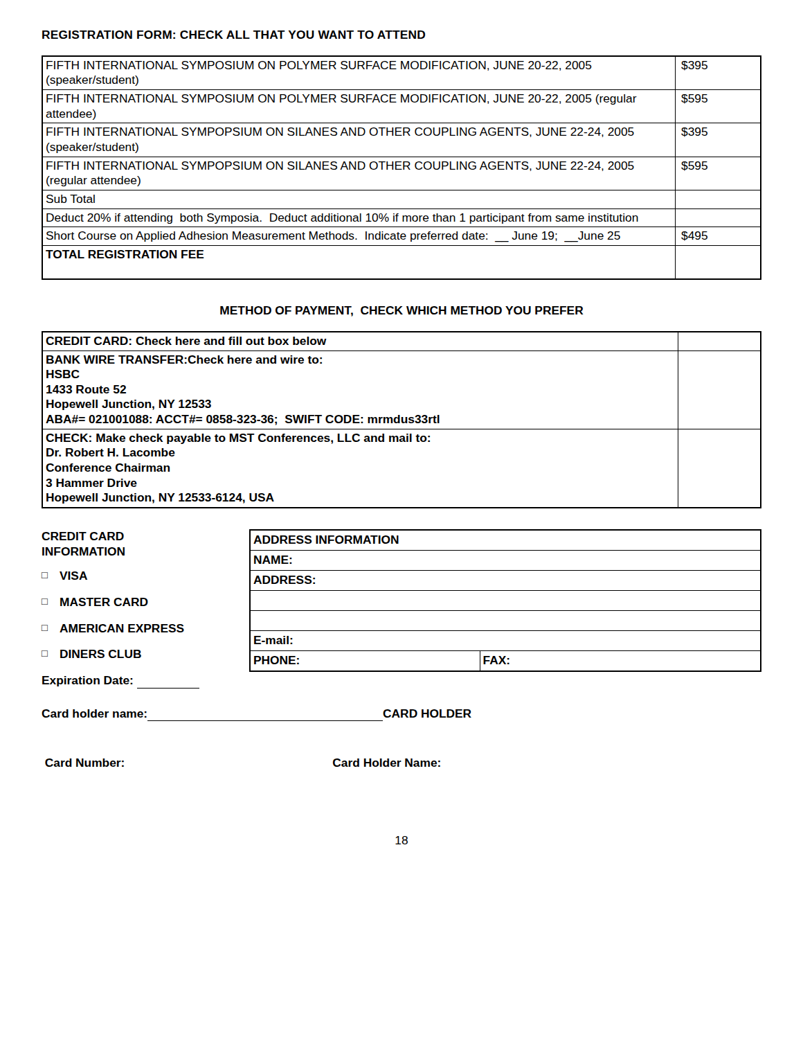REGISTRATION FORM: CHECK ALL THAT YOU WANT TO ATTEND
| FIFTH INTERNATIONAL SYMPOSIUM ON POLYMER SURFACE MODIFICATION, JUNE 20-22, 2005 (speaker/student) | $395 |
| FIFTH INTERNATIONAL SYMPOSIUM ON POLYMER SURFACE MODIFICATION, JUNE 20-22, 2005 (regular attendee) | $595 |
| FIFTH INTERNATIONAL SYMPOPSIUM ON SILANES AND OTHER COUPLING AGENTS, JUNE 22-24, 2005 (speaker/student) | $395 |
| FIFTH INTERNATIONAL SYMPOPSIUM ON SILANES AND OTHER COUPLING AGENTS, JUNE 22-24, 2005 (regular attendee) | $595 |
| Sub Total | |
| Deduct 20% if attending both Symposia. Deduct additional 10% if more than 1 participant from same institution | |
| Short Course on Applied Adhesion Measurement Methods. Indicate preferred date: __ June 19; __June 25 | $495 |
| TOTAL REGISTRATION FEE | |
METHOD OF PAYMENT, CHECK WHICH METHOD YOU PREFER
| CREDIT CARD: Check here and fill out box below | |
| BANK WIRE TRANSFER:Check here and wire to: HSBC 1433 Route 52 Hopewell Junction, NY 12533 ABA#= 021001088: ACCT#= 0858-323-36; SWIFT CODE: mrmdus33rtl | |
| CHECK: Make check payable to MST Conferences, LLC and mail to: Dr. Robert H. Lacombe Conference Chairman 3 Hammer Drive Hopewell Junction, NY 12533-6124, USA | |
CREDIT CARD
INFORMATION
VISA
MASTER CARD
AMERICAN EXPRESS
DINERS CLUB
Expiration Date:
| ADDRESS INFORMATION |
| NAME: |
| ADDRESS: |
| E-mail: |
| PHONE: | FAX: |
Card holder name: CARD HOLDER
Card Number: Card Holder Name:
18